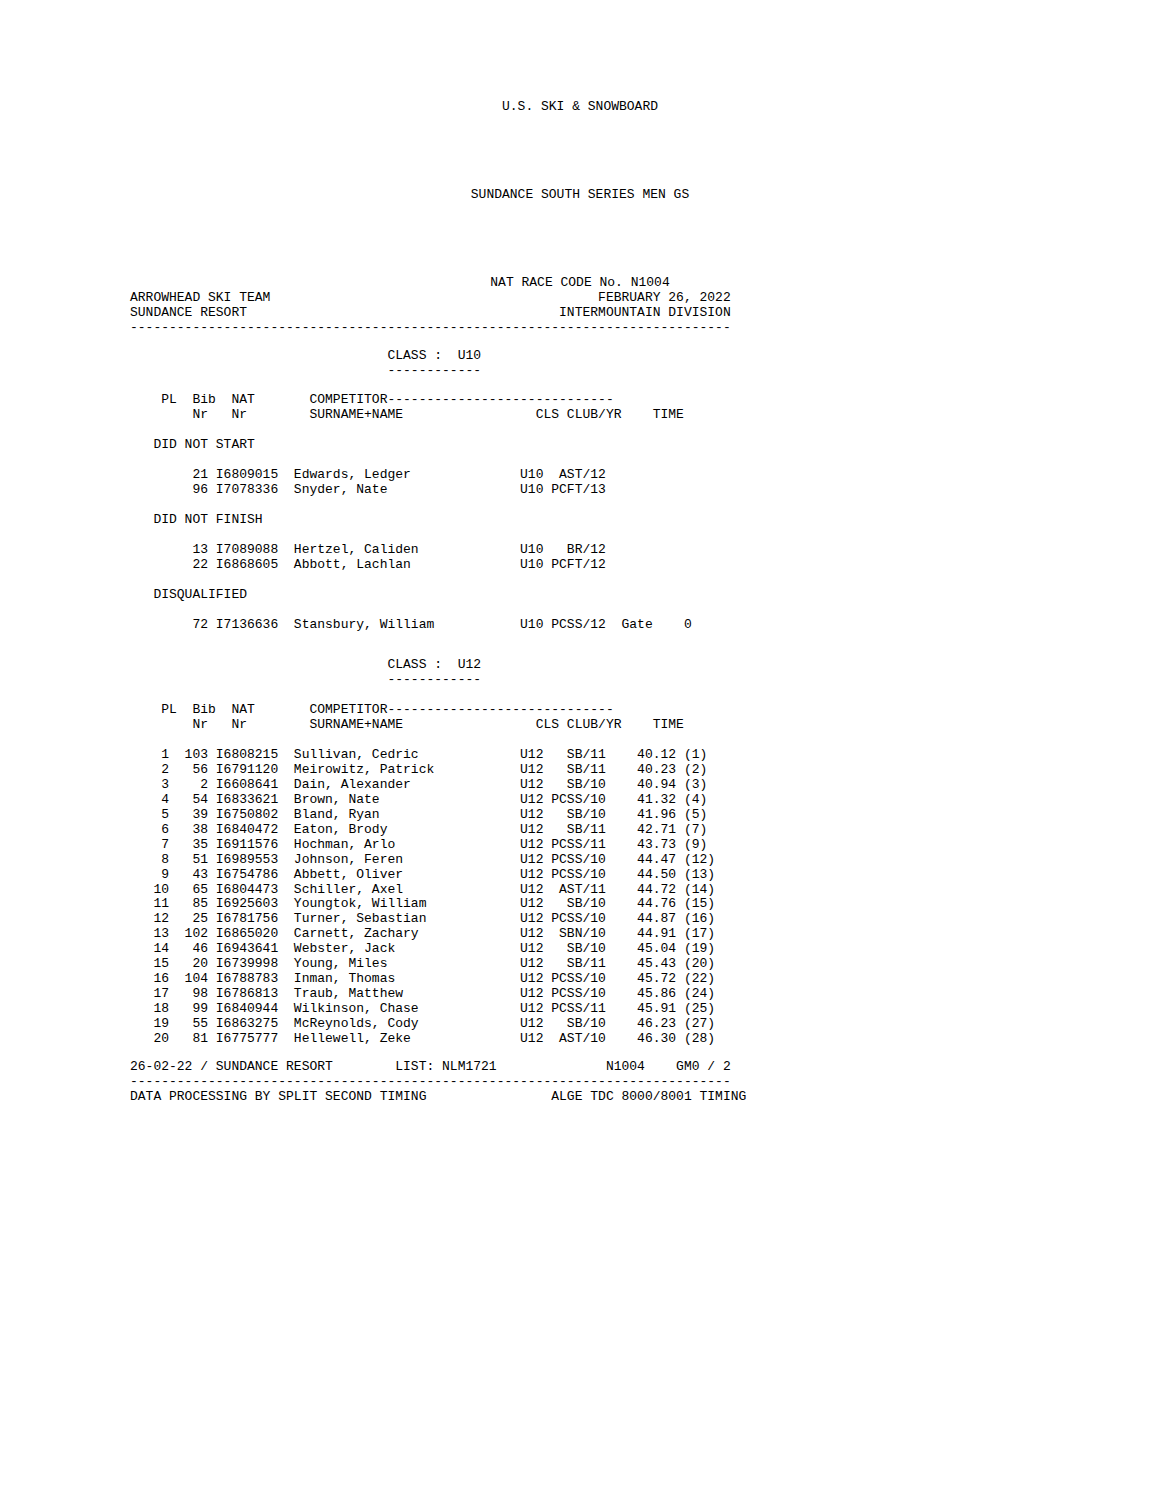U.S. SKI & SNOWBOARD
SUNDANCE SOUTH SERIES MEN GS
NAT RACE CODE No. N1004
ARROWHEAD SKI TEAM                                          FEBRUARY 26, 2022
SUNDANCE RESORT                                        INTERMOUNTAIN DIVISION
-----------------------------------------------------------------------------
                                 CLASS :  U10
                                 ------------

    PL  Bib  NAT       COMPETITOR-----------------------------
        Nr   Nr        SURNAME+NAME                 CLS CLUB/YR    TIME

   DID NOT START

        21 I6809015  Edwards, Ledger              U10  AST/12
        96 I7078336  Snyder, Nate                 U10 PCFT/13

   DID NOT FINISH

        13 I7089088  Hertzel, Caliden             U10   BR/12
        22 I6868605  Abbott, Lachlan              U10 PCFT/12

   DISQUALIFIED

        72 I7136636  Stansbury, William           U10 PCSS/12  Gate    0
                                 CLASS :  U12
                                 ------------

    PL  Bib  NAT       COMPETITOR-----------------------------
        Nr   Nr        SURNAME+NAME                 CLS CLUB/YR    TIME

    1  103 I6808215  Sullivan, Cedric             U12   SB/11    40.12 (1)
    2   56 I6791120  Meirowitz, Patrick           U12   SB/11    40.23 (2)
    3    2 I6608641  Dain, Alexander              U12   SB/10    40.94 (3)
    4   54 I6833621  Brown, Nate                  U12 PCSS/10    41.32 (4)
    5   39 I6750802  Bland, Ryan                  U12   SB/10    41.96 (5)
    6   38 I6840472  Eaton, Brody                 U12   SB/11    42.71 (7)
    7   35 I6911576  Hochman, Arlo                U12 PCSS/11    43.73 (9)
    8   51 I6989553  Johnson, Feren               U12 PCSS/10    44.47 (12)
    9   43 I6754786  Abbett, Oliver               U12 PCSS/10    44.50 (13)
   10   65 I6804473  Schiller, Axel               U12  AST/11    44.72 (14)
   11   85 I6925603  Youngtok, William            U12   SB/10    44.76 (15)
   12   25 I6781756  Turner, Sebastian            U12 PCSS/10    44.87 (16)
   13  102 I6865020  Carnett, Zachary             U12  SBN/10    44.91 (17)
   14   46 I6943641  Webster, Jack                U12   SB/10    45.04 (19)
   15   20 I6739998  Young, Miles                 U12   SB/11    45.43 (20)
   16  104 I6788783  Inman, Thomas                U12 PCSS/10    45.72 (22)
   17   98 I6786813  Traub, Matthew               U12 PCSS/10    45.86 (24)
   18   99 I6840944  Wilkinson, Chase             U12 PCSS/11    45.91 (25)
   19   55 I6863275  McReynolds, Cody             U12   SB/10    46.23 (27)
   20   81 I6775777  Hellewell, Zeke              U12  AST/10    46.30 (28)
26-02-22 / SUNDANCE RESORT        LIST: NLM1721              N1004    GM0 / 2
-----------------------------------------------------------------------------
DATA PROCESSING BY SPLIT SECOND TIMING                ALGE TDC 8000/8001 TIMING